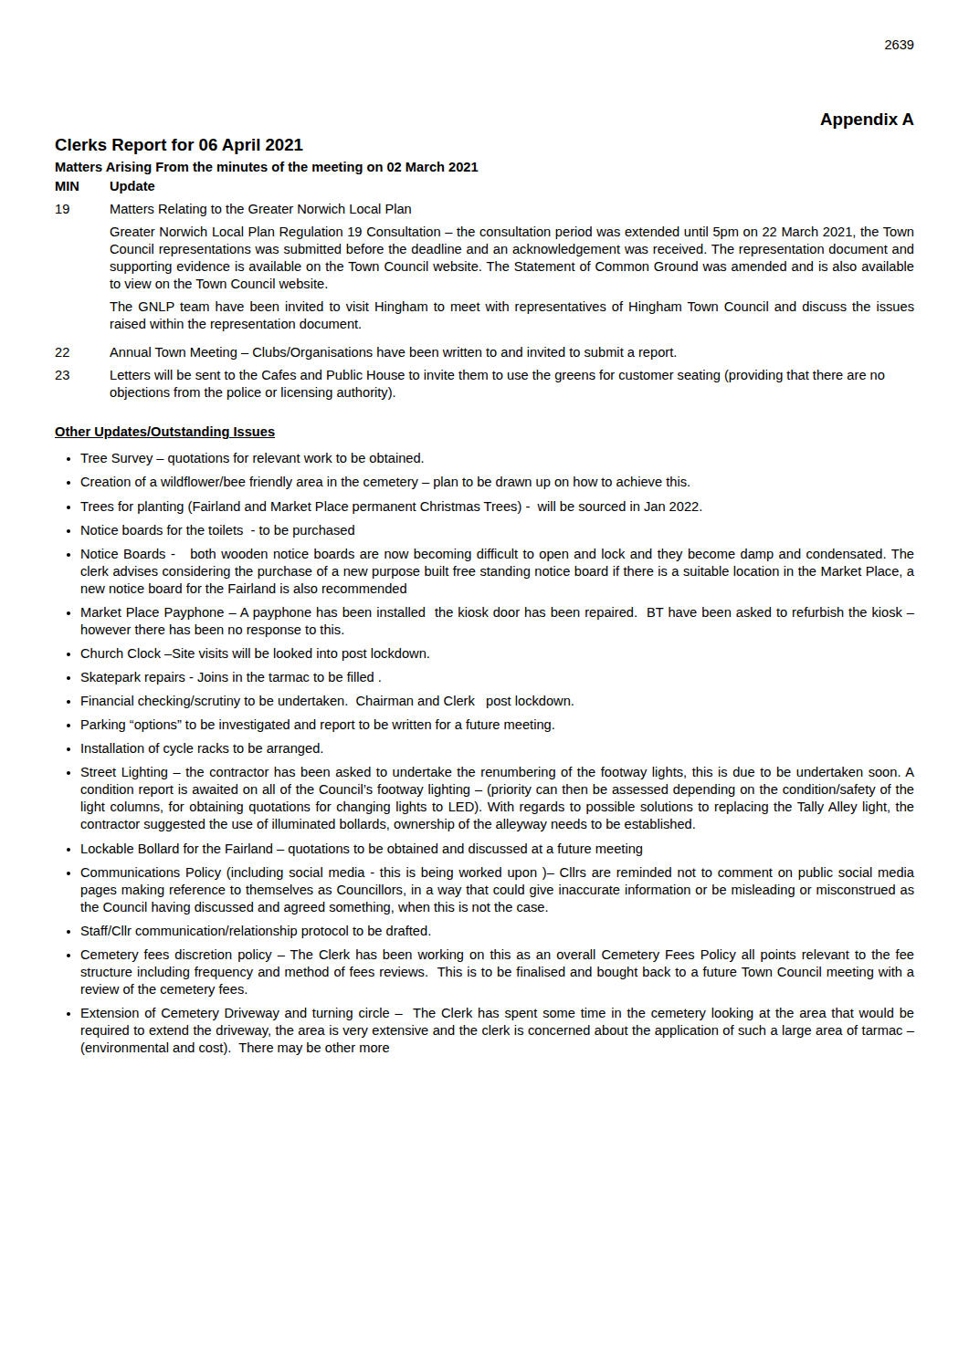2639
Appendix A
Clerks Report for 06 April 2021
Matters Arising From the minutes of the meeting on 02 March 2021
| MIN | Update |
| 19 | Matters Relating to the Greater Norwich Local Plan Greater Norwich Local Plan Regulation 19 Consultation – the consultation period was extended until 5pm on 22 March 2021, the Town Council representations was submitted before the deadline and an acknowledgement was received. The representation document and supporting evidence is available on the Town Council website. The Statement of Common Ground was amended and is also available to view on the Town Council website. The GNLP team have been invited to visit Hingham to meet with representatives of Hingham Town Council and discuss the issues raised within the representation document. |
| 22 | Annual Town Meeting – Clubs/Organisations have been written to and invited to submit a report. |
| 23 | Letters will be sent to the Cafes and Public House to invite them to use the greens for customer seating (providing that there are no objections from the police or licensing authority). |
Other Updates/Outstanding Issues
Tree Survey – quotations for relevant work to be obtained.
Creation of a wildflower/bee friendly area in the cemetery – plan to be drawn up on how to achieve this.
Trees for planting (Fairland and Market Place permanent Christmas Trees) - will be sourced in Jan 2022.
Notice boards for the toilets - to be purchased
Notice Boards - both wooden notice boards are now becoming difficult to open and lock and they become damp and condensated. The clerk advises considering the purchase of a new purpose built free standing notice board if there is a suitable location in the Market Place, a new notice board for the Fairland is also recommended
Market Place Payphone – A payphone has been installed the kiosk door has been repaired. BT have been asked to refurbish the kiosk – however there has been no response to this.
Church Clock –Site visits will be looked into post lockdown.
Skatepark repairs - Joins in the tarmac to be filled .
Financial checking/scrutiny to be undertaken. Chairman and Clerk post lockdown.
Parking “options” to be investigated and report to be written for a future meeting.
Installation of cycle racks to be arranged.
Street Lighting – the contractor has been asked to undertake the renumbering of the footway lights, this is due to be undertaken soon. A condition report is awaited on all of the Council’s footway lighting – (priority can then be assessed depending on the condition/safety of the light columns, for obtaining quotations for changing lights to LED). With regards to possible solutions to replacing the Tally Alley light, the contractor suggested the use of illuminated bollards, ownership of the alleyway needs to be established.
Lockable Bollard for the Fairland – quotations to be obtained and discussed at a future meeting
Communications Policy (including social media - this is being worked upon )– Cllrs are reminded not to comment on public social media pages making reference to themselves as Councillors, in a way that could give inaccurate information or be misleading or misconstrued as the Council having discussed and agreed something, when this is not the case.
Staff/Cllr communication/relationship protocol to be drafted.
Cemetery fees discretion policy – The Clerk has been working on this as an overall Cemetery Fees Policy all points relevant to the fee structure including frequency and method of fees reviews. This is to be finalised and bought back to a future Town Council meeting with a review of the cemetery fees.
Extension of Cemetery Driveway and turning circle – The Clerk has spent some time in the cemetery looking at the area that would be required to extend the driveway, the area is very extensive and the clerk is concerned about the application of such a large area of tarmac – (environmental and cost). There may be other more